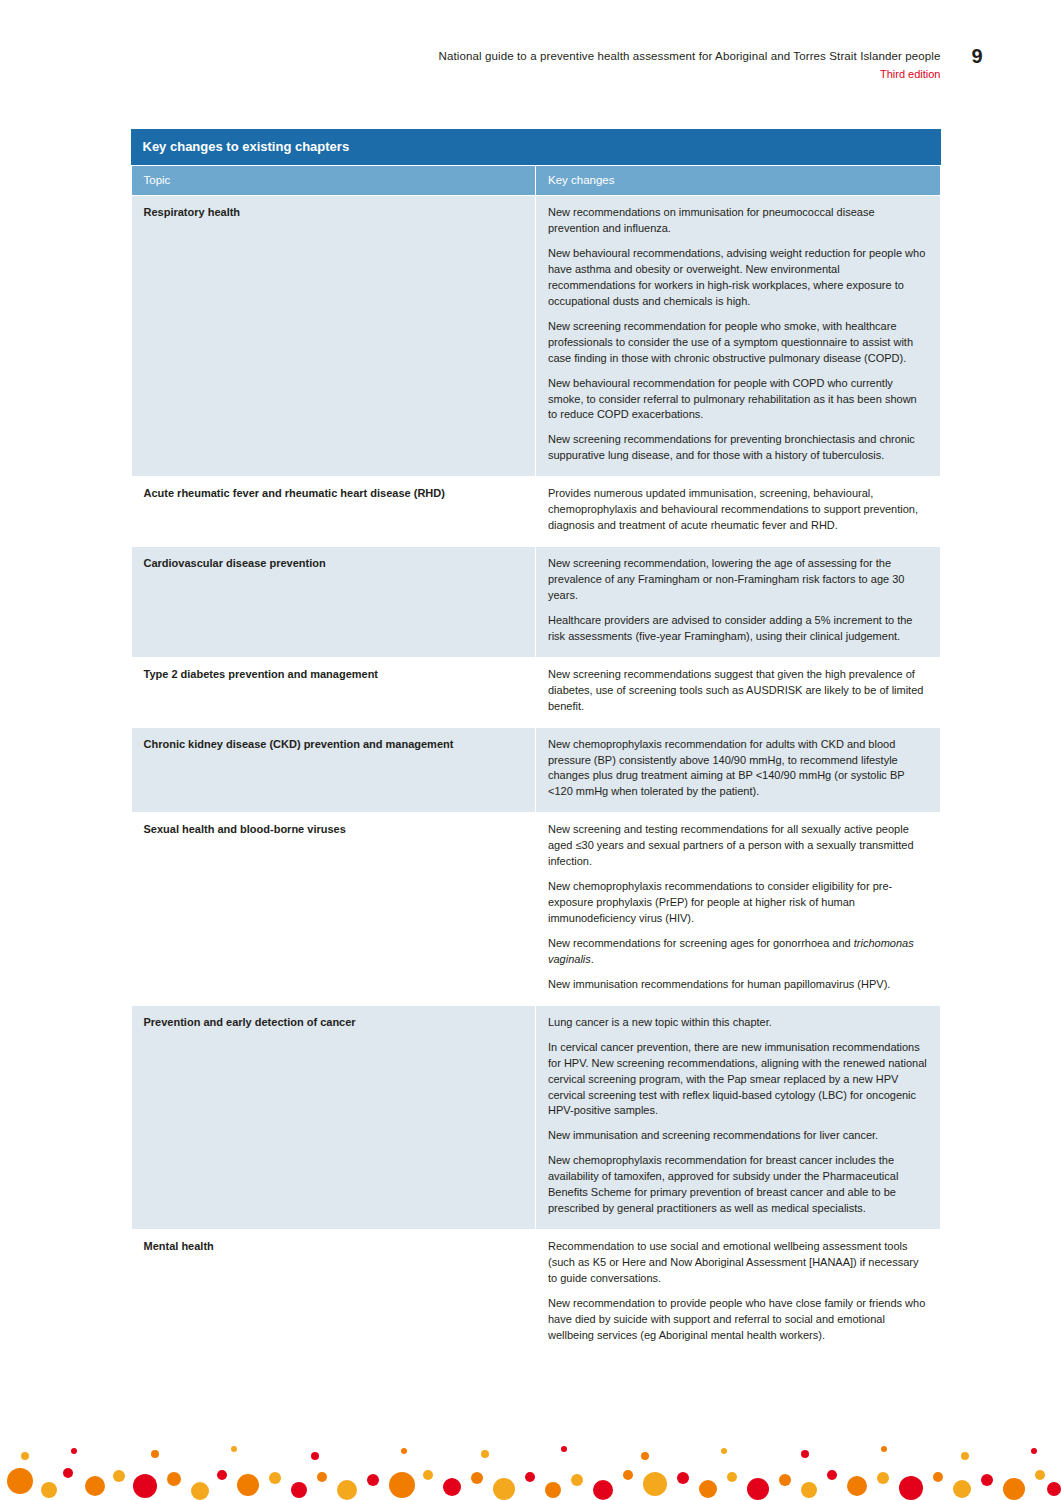National guide to a preventive health assessment for Aboriginal and Torres Strait Islander people
Third edition
9
Key changes to existing chapters
| Topic | Key changes |
| --- | --- |
| Respiratory health | New recommendations on immunisation for pneumococcal disease prevention and influenza. New behavioural recommendations, advising weight reduction for people who have asthma and obesity or overweight. New environmental recommendations for workers in high-risk workplaces, where exposure to occupational dusts and chemicals is high. New screening recommendation for people who smoke, with healthcare professionals to consider the use of a symptom questionnaire to assist with case finding in those with chronic obstructive pulmonary disease (COPD). New behavioural recommendation for people with COPD who currently smoke, to consider referral to pulmonary rehabilitation as it has been shown to reduce COPD exacerbations. New screening recommendations for preventing bronchiectasis and chronic suppurative lung disease, and for those with a history of tuberculosis. |
| Acute rheumatic fever and rheumatic heart disease (RHD) | Provides numerous updated immunisation, screening, behavioural, chemoprophylaxis and behavioural recommendations to support prevention, diagnosis and treatment of acute rheumatic fever and RHD. |
| Cardiovascular disease prevention | New screening recommendation, lowering the age of assessing for the prevalence of any Framingham or non-Framingham risk factors to age 30 years. Healthcare providers are advised to consider adding a 5% increment to the risk assessments (five-year Framingham), using their clinical judgement. |
| Type 2 diabetes prevention and management | New screening recommendations suggest that given the high prevalence of diabetes, use of screening tools such as AUSDRISK are likely to be of limited benefit. |
| Chronic kidney disease (CKD) prevention and management | New chemoprophylaxis recommendation for adults with CKD and blood pressure (BP) consistently above 140/90 mmHg, to recommend lifestyle changes plus drug treatment aiming at BP <140/90 mmHg (or systolic BP <120 mmHg when tolerated by the patient). |
| Sexual health and blood-borne viruses | New screening and testing recommendations for all sexually active people aged ≤30 years and sexual partners of a person with a sexually transmitted infection. New chemoprophylaxis recommendations to consider eligibility for pre-exposure prophylaxis (PrEP) for people at higher risk of human immunodeficiency virus (HIV). New recommendations for screening ages for gonorrhoea and trichomonas vaginalis . New immunisation recommendations for human papillomavirus (HPV). |
| Prevention and early detection of cancer | Lung cancer is a new topic within this chapter. In cervical cancer prevention, there are new immunisation recommendations for HPV. New screening recommendations, aligning with the renewed national cervical screening program, with the Pap smear replaced by a new HPV cervical screening test with reflex liquid-based cytology (LBC) for oncogenic HPV-positive samples. New immunisation and screening recommendations for liver cancer. New chemoprophylaxis recommendation for breast cancer includes the availability of tamoxifen, approved for subsidy under the Pharmaceutical Benefits Scheme for primary prevention of breast cancer and able to be prescribed by general practitioners as well as medical specialists. |
| Mental health | Recommendation to use social and emotional wellbeing assessment tools (such as K5 or Here and Now Aboriginal Assessment [HANAA]) if necessary to guide conversations. New recommendation to provide people who have close family or friends who have died by suicide with support and referral to social and emotional wellbeing services (eg Aboriginal mental health workers). |